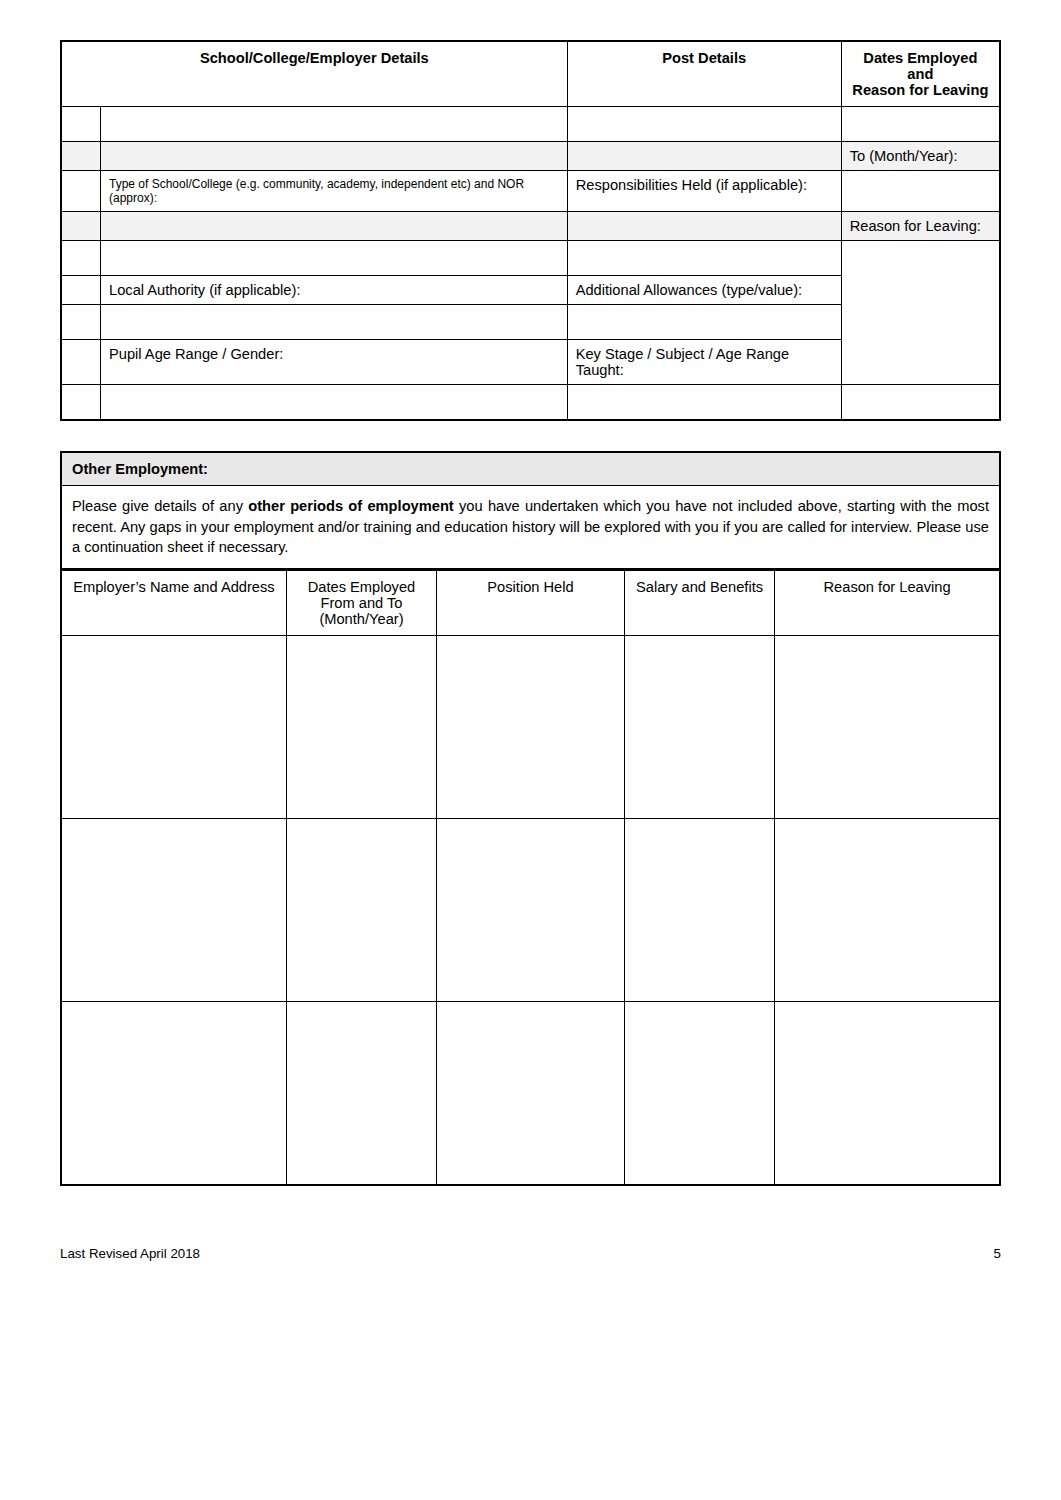| School/College/Employer Details | Post Details | Dates Employed and Reason for Leaving |
| --- | --- | --- |
| | | | To (Month/Year): |
| | Type of School/College (e.g. community, academy, independent etc) and NOR (approx): | Responsibilities Held (if applicable): | |
| | | | Reason for Leaving: |
| | Local Authority (if applicable): | Additional Allowances (type/value): |
| | Pupil Age Range / Gender: | Key Stage / Subject / Age Range Taught: |
Other Employment:
Please give details of any other periods of employment you have undertaken which you have not included above, starting with the most recent. Any gaps in your employment and/or training and education history will be explored with you if you are called for interview. Please use a continuation sheet if necessary.
| Employer’s Name and Address | Dates Employed From and To (Month/Year) | Position Held | Salary and Benefits | Reason for Leaving |
| --- | --- | --- | --- | --- |
Last Revised April 2018 5